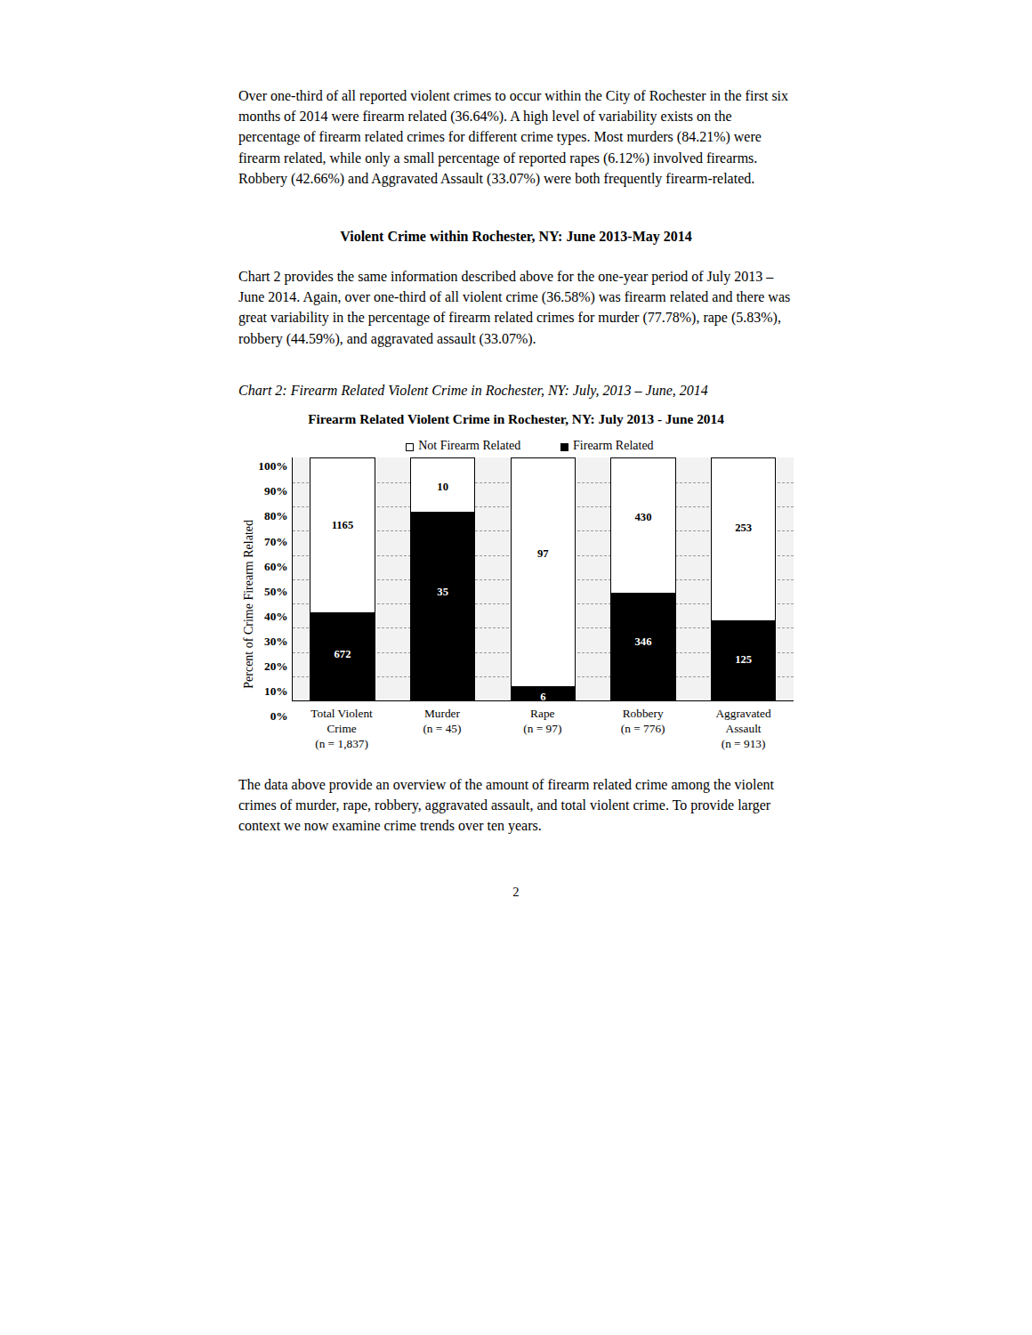Over one-third of all reported violent crimes to occur within the City of Rochester in the first six months of 2014 were firearm related (36.64%). A high level of variability exists on the percentage of firearm related crimes for different crime types. Most murders (84.21%) were firearm related, while only a small percentage of reported rapes (6.12%) involved firearms. Robbery (42.66%) and Aggravated Assault (33.07%) were both frequently firearm-related.
Violent Crime within Rochester, NY: June 2013-May 2014
Chart 2 provides the same information described above for the one-year period of July 2013 – June 2014. Again, over one-third of all violent crime (36.58%) was firearm related and there was great variability in the percentage of firearm related crimes for murder (77.78%), rape (5.83%), robbery (44.59%), and aggravated assault (33.07%).
Chart 2: Firearm Related Violent Crime in Rochester, NY: July, 2013 – June, 2014
Firearm Related Violent Crime in Rochester, NY: July 2013 - June 2014
Not Firearm Related
Firearm Related
Percent of Crime Firearm Related
100%
90%
80%
70%
60%
50%
40%
30%
20%
10%
0%
1165
672
10
35
97
6
430
346
253
125
Total Violent Crime
(n = 1,837)
Murder
(n = 45)
Rape
(n = 97)
Robbery
(n = 776)
Aggravated Assault
(n = 913)
The data above provide an overview of the amount of firearm related crime among the violent crimes of murder, rape, robbery, aggravated assault, and total violent crime. To provide larger context we now examine crime trends over ten years.
2